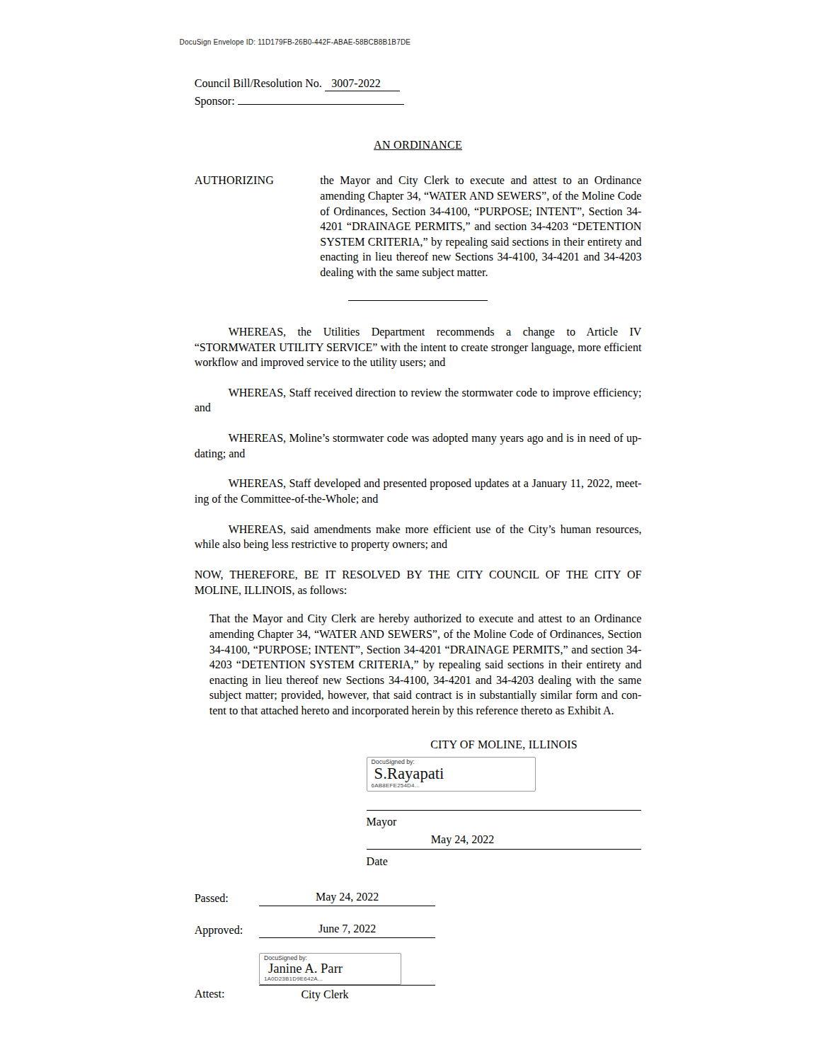DocuSign Envelope ID: 11D179FB-26B0-442F-ABAE-58BCB8B1B7DE
Council Bill/Resolution No. 3007-2022
Sponsor:
AN ORDINANCE
AUTHORIZING
the Mayor and City Clerk to execute and attest to an Ordinance amending Chapter 34, “WATER AND SEWERS”, of the Moline Code of Ordinances, Section 34-4100, “PURPOSE; INTENT”, Section 34-4201 “DRAINAGE PERMITS,” and section 34-4203 “DETENTION SYSTEM CRITERIA,” by repealing said sections in their entirety and enacting in lieu thereof new Sections 34-4100, 34-4201 and 34-4203 dealing with the same subject matter.
WHEREAS, the Utilities Department recommends a change to Article IV “STORMWATER UTILITY SERVICE” with the intent to create stronger language, more efficient workflow and improved service to the utility users; and
WHEREAS, Staff received direction to review the stormwater code to improve efficiency; and
WHEREAS, Moline’s stormwater code was adopted many years ago and is in need of updating; and
WHEREAS, Staff developed and presented proposed updates at a January 11, 2022, meeting of the Committee-of-the-Whole; and
WHEREAS, said amendments make more efficient use of the City’s human resources, while also being less restrictive to property owners; and
NOW, THEREFORE, BE IT RESOLVED BY THE CITY COUNCIL OF THE CITY OF MOLINE, ILLINOIS, as follows:
That the Mayor and City Clerk are hereby authorized to execute and attest to an Ordinance amending Chapter 34, “WATER AND SEWERS”, of the Moline Code of Ordinances, Section 34-4100, “PURPOSE; INTENT”, Section 34-4201 “DRAINAGE PERMITS,” and section 34-4203 “DETENTION SYSTEM CRITERIA,” by repealing said sections in their entirety and enacting in lieu thereof new Sections 34-4100, 34-4201 and 34-4203 dealing with the same subject matter; provided, however, that said contract is in substantially similar form and content to that attached hereto and incorporated herein by this reference thereto as Exhibit A.
CITY OF MOLINE, ILLINOIS
DocuSigned by:
S.Rayapati
6AB8EFE254D4...
Mayor
May 24, 2022
Date
Passed:
May 24, 2022
Approved:
June 7, 2022
Attest:
DocuSigned by:
Janine A. Parr
1A0D23B1D9E642A...
City Clerk